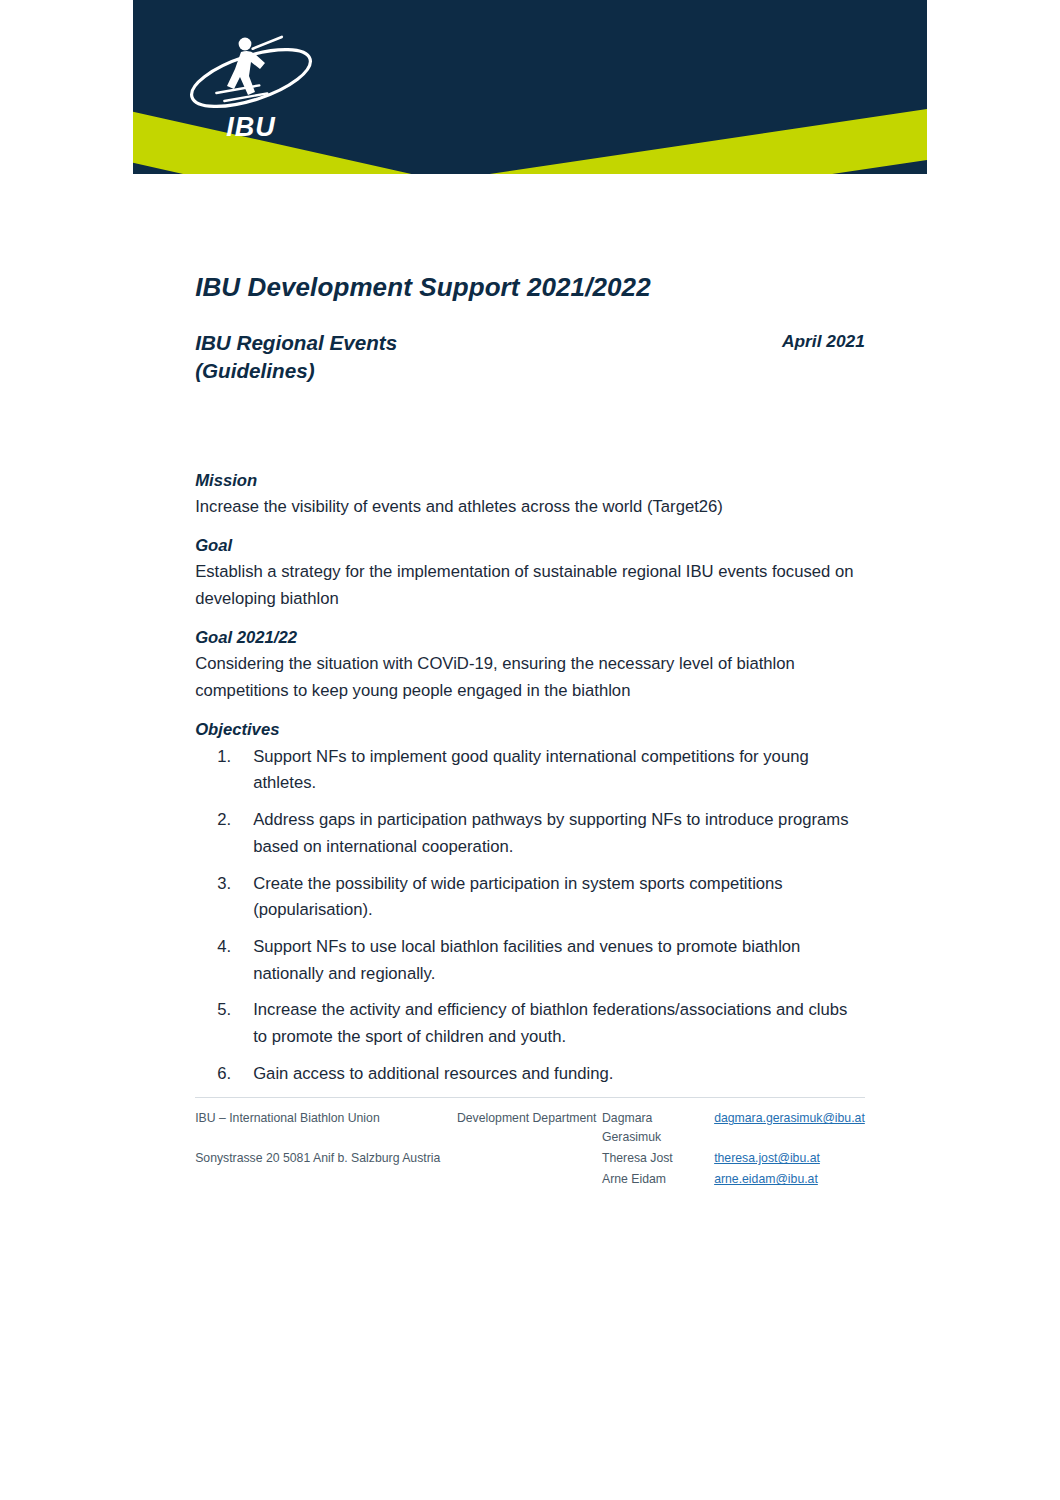IBU
IBU Development Support 2021/2022
IBU Regional Events
(Guidelines)
April 2021
Mission
Increase the visibility of events and athletes across the world (Target26)
Goal
Establish a strategy for the implementation of sustainable regional IBU events focused on developing biathlon
Goal 2021/22
Considering the situation with COViD-19, ensuring the necessary level of biathlon competitions to keep young people engaged in the biathlon
Objectives
Support NFs to implement good quality international competitions for young athletes.
Address gaps in participation pathways by supporting NFs to introduce programs based on international cooperation.
Create the possibility of wide participation in system sports competitions (popularisation).
Support NFs to use local biathlon facilities and venues to promote biathlon nationally and regionally.
Increase the activity and efficiency of biathlon federations/associations and clubs to promote the sport of children and youth.
Gain access to additional resources and funding.
| IBU – International Biathlon Union | Development Department | Dagmara Gerasimuk | dagmara.gerasimuk@ibu.at |
| Sonystrasse 20 5081 Anif b. Salzburg Austria | | Theresa Jost | theresa.jost@ibu.at |
| | | Arne Eidam | arne.eidam@ibu.at |